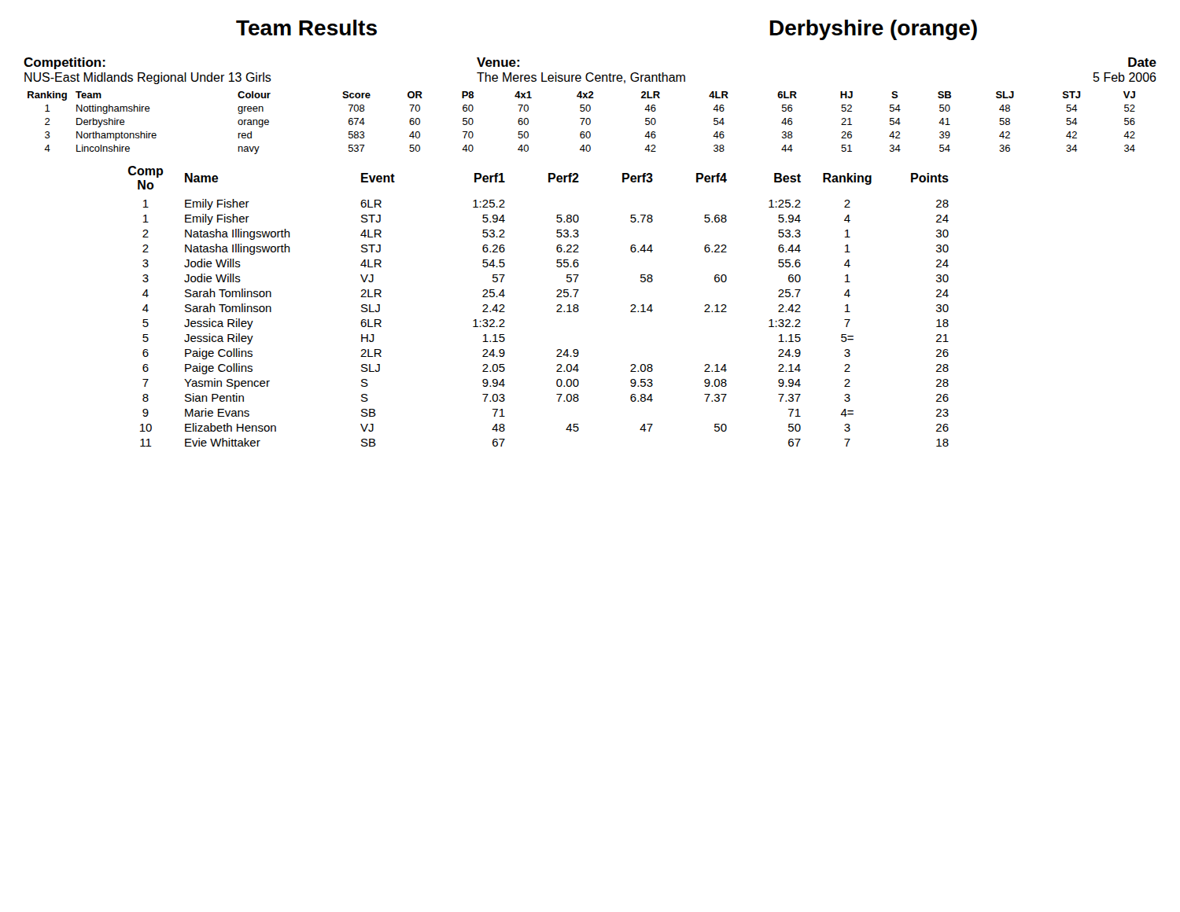Team Results
Derbyshire (orange)
Competition:
NUS-East Midlands Regional Under 13 Girls
Venue:
The Meres Leisure Centre, Grantham
Date
5 Feb 2006
| Ranking | Team | Colour | Score | OR | P8 | 4x1 | 4x2 | 2LR | 4LR | 6LR | HJ | S | SB | SLJ | STJ | VJ |
| --- | --- | --- | --- | --- | --- | --- | --- | --- | --- | --- | --- | --- | --- | --- | --- | --- |
| 1 | Nottinghamshire | green | 708 | 70 | 60 | 70 | 50 | 46 | 46 | 56 | 52 | 54 | 50 | 48 | 54 | 52 |
| 2 | Derbyshire | orange | 674 | 60 | 50 | 60 | 70 | 50 | 54 | 46 | 21 | 54 | 41 | 58 | 54 | 56 |
| 3 | Northamptonshire | red | 583 | 40 | 70 | 50 | 60 | 46 | 46 | 38 | 26 | 42 | 39 | 42 | 42 | 42 |
| 4 | Lincolnshire | navy | 537 | 50 | 40 | 40 | 40 | 42 | 38 | 44 | 51 | 34 | 54 | 36 | 34 | 34 |
| Comp No | Name | Event | Perf1 | Perf2 | Perf3 | Perf4 | Best | Ranking | Points |
| --- | --- | --- | --- | --- | --- | --- | --- | --- | --- |
| 1 | Emily Fisher | 6LR | 1:25.2 | | | | 1:25.2 | 2 | 28 |
| 1 | Emily Fisher | STJ | 5.94 | 5.80 | 5.78 | 5.68 | 5.94 | 4 | 24 |
| 2 | Natasha Illingsworth | 4LR | 53.2 | 53.3 | | | 53.3 | 1 | 30 |
| 2 | Natasha Illingsworth | STJ | 6.26 | 6.22 | 6.44 | 6.22 | 6.44 | 1 | 30 |
| 3 | Jodie Wills | 4LR | 54.5 | 55.6 | | | 55.6 | 4 | 24 |
| 3 | Jodie Wills | VJ | 57 | 57 | 58 | 60 | 60 | 1 | 30 |
| 4 | Sarah Tomlinson | 2LR | 25.4 | 25.7 | | | 25.7 | 4 | 24 |
| 4 | Sarah Tomlinson | SLJ | 2.42 | 2.18 | 2.14 | 2.12 | 2.42 | 1 | 30 |
| 5 | Jessica Riley | 6LR | 1:32.2 | | | | 1:32.2 | 7 | 18 |
| 5 | Jessica Riley | HJ | 1.15 | | | | 1.15 | 5= | 21 |
| 6 | Paige Collins | 2LR | 24.9 | 24.9 | | | 24.9 | 3 | 26 |
| 6 | Paige Collins | SLJ | 2.05 | 2.04 | 2.08 | 2.14 | 2.14 | 2 | 28 |
| 7 | Yasmin Spencer | S | 9.94 | 0.00 | 9.53 | 9.08 | 9.94 | 2 | 28 |
| 8 | Sian Pentin | S | 7.03 | 7.08 | 6.84 | 7.37 | 7.37 | 3 | 26 |
| 9 | Marie Evans | SB | 71 | | | | 71 | 4= | 23 |
| 10 | Elizabeth Henson | VJ | 48 | 45 | 47 | 50 | 50 | 3 | 26 |
| 11 | Evie Whittaker | SB | 67 | | | | 67 | 7 | 18 |